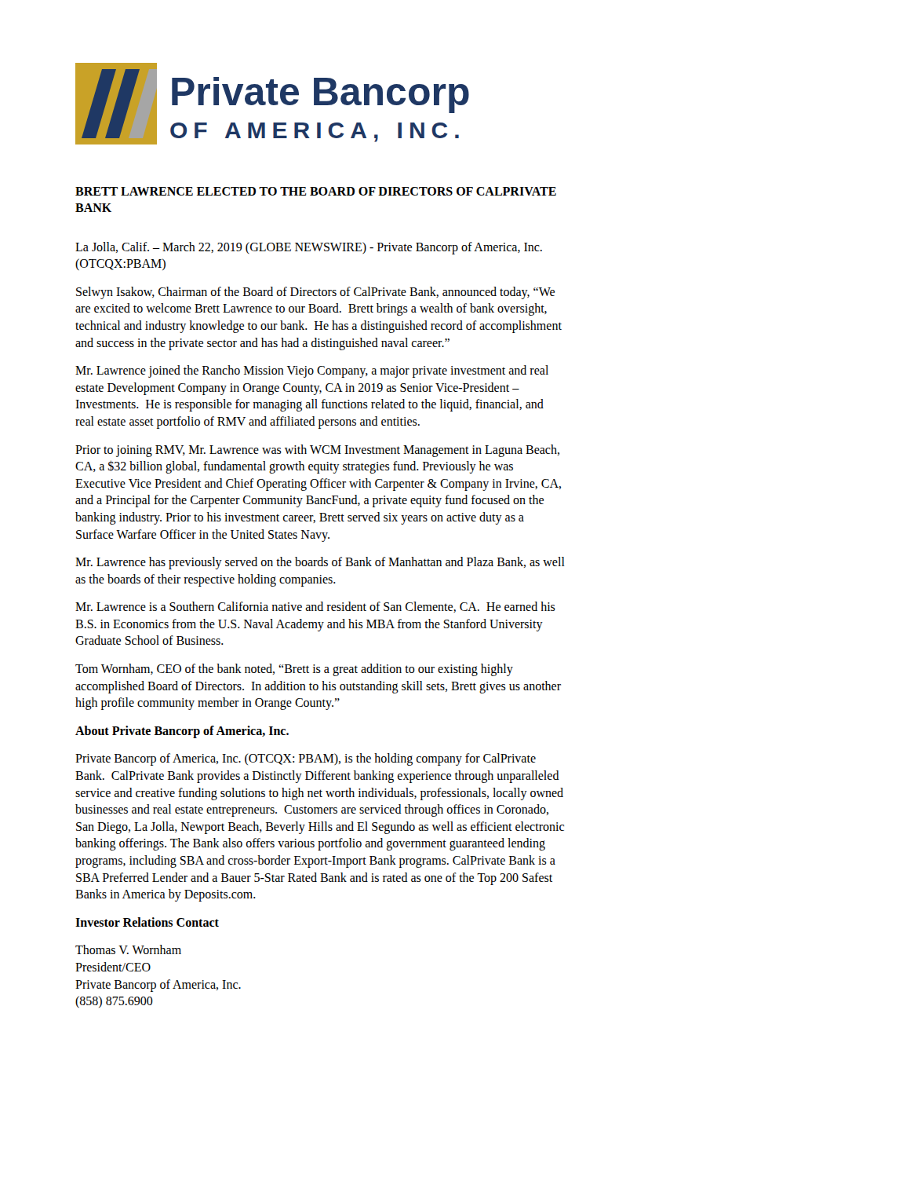Private Bancorp OF AMERICA, INC.
BRETT LAWRENCE ELECTED TO THE BOARD OF DIRECTORS OF CALPRIVATE BANK
La Jolla, Calif. – March 22, 2019 (GLOBE NEWSWIRE) - Private Bancorp of America, Inc. (OTCQX:PBAM)
Selwyn Isakow, Chairman of the Board of Directors of CalPrivate Bank, announced today, “We are excited to welcome Brett Lawrence to our Board. Brett brings a wealth of bank oversight, technical and industry knowledge to our bank. He has a distinguished record of accomplishment and success in the private sector and has had a distinguished naval career.”
Mr. Lawrence joined the Rancho Mission Viejo Company, a major private investment and real estate Development Company in Orange County, CA in 2019 as Senior Vice-President – Investments. He is responsible for managing all functions related to the liquid, financial, and real estate asset portfolio of RMV and affiliated persons and entities.
Prior to joining RMV, Mr. Lawrence was with WCM Investment Management in Laguna Beach, CA, a $32 billion global, fundamental growth equity strategies fund. Previously he was Executive Vice President and Chief Operating Officer with Carpenter & Company in Irvine, CA, and a Principal for the Carpenter Community BancFund, a private equity fund focused on the banking industry. Prior to his investment career, Brett served six years on active duty as a Surface Warfare Officer in the United States Navy.
Mr. Lawrence has previously served on the boards of Bank of Manhattan and Plaza Bank, as well as the boards of their respective holding companies.
Mr. Lawrence is a Southern California native and resident of San Clemente, CA. He earned his B.S. in Economics from the U.S. Naval Academy and his MBA from the Stanford University Graduate School of Business.
Tom Wornham, CEO of the bank noted, “Brett is a great addition to our existing highly accomplished Board of Directors. In addition to his outstanding skill sets, Brett gives us another high profile community member in Orange County.”
About Private Bancorp of America, Inc.
Private Bancorp of America, Inc. (OTCQX: PBAM), is the holding company for CalPrivate Bank. CalPrivate Bank provides a Distinctly Different banking experience through unparalleled service and creative funding solutions to high net worth individuals, professionals, locally owned businesses and real estate entrepreneurs. Customers are serviced through offices in Coronado, San Diego, La Jolla, Newport Beach, Beverly Hills and El Segundo as well as efficient electronic banking offerings. The Bank also offers various portfolio and government guaranteed lending programs, including SBA and cross-border Export-Import Bank programs. CalPrivate Bank is a SBA Preferred Lender and a Bauer 5-Star Rated Bank and is rated as one of the Top 200 Safest Banks in America by Deposits.com.
Investor Relations Contact
Thomas V. Wornham
President/CEO
Private Bancorp of America, Inc.
(858) 875.6900